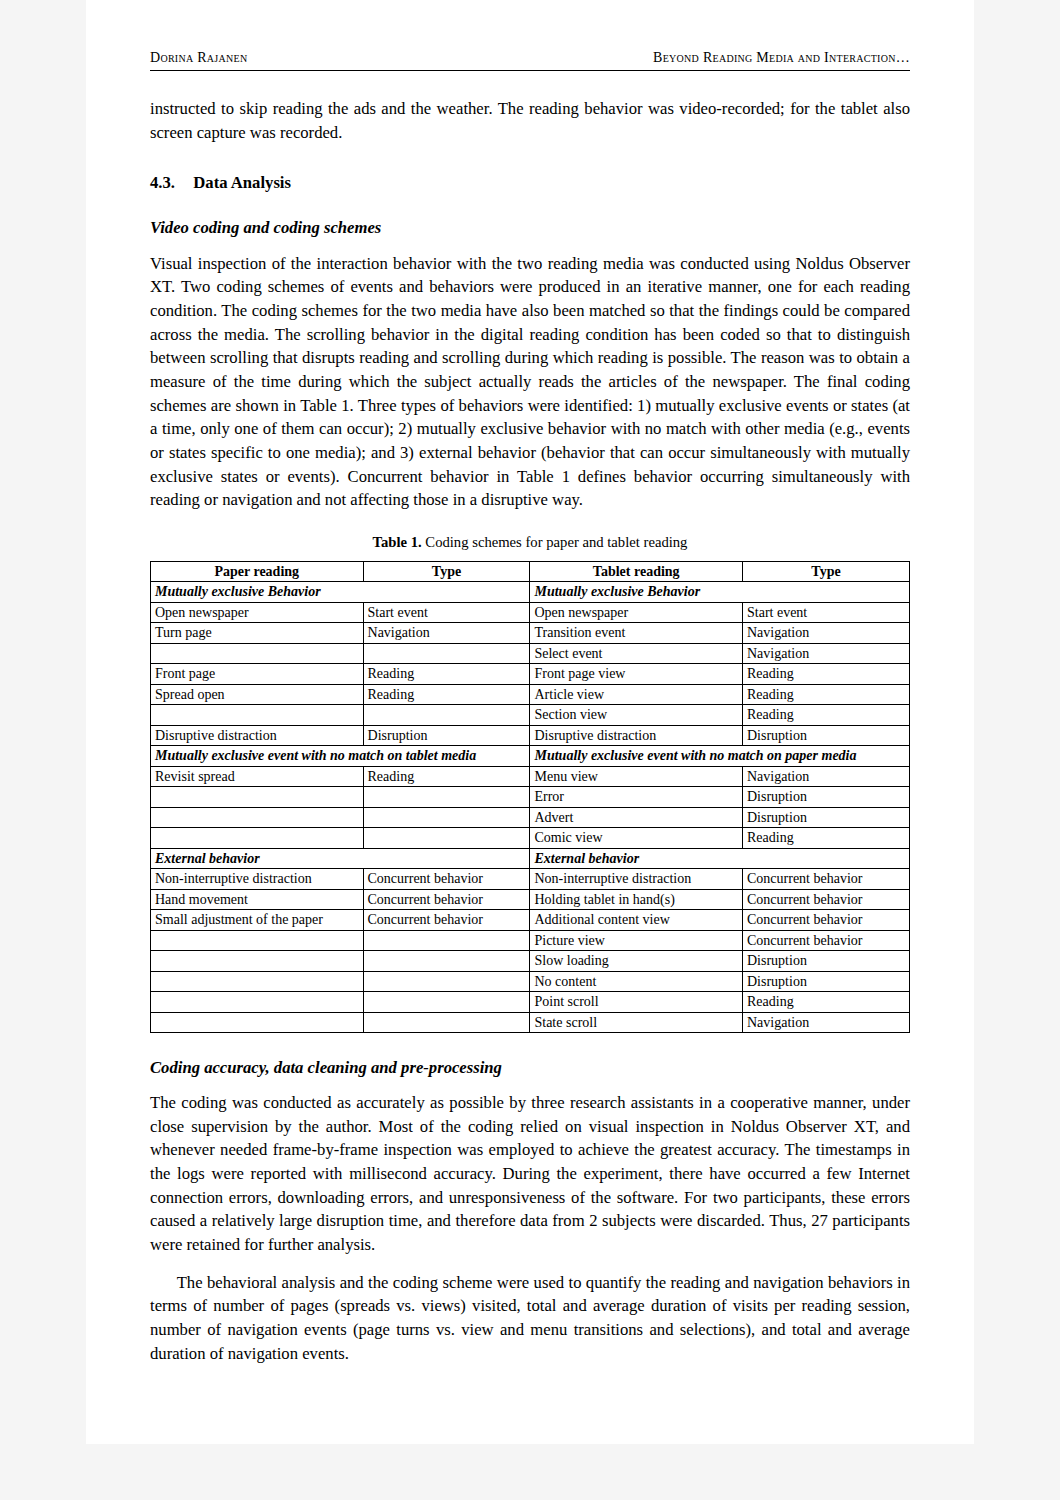Dorina Rajanen Beyond Reading Media and Interaction…
instructed to skip reading the ads and the weather. The reading behavior was video-recorded; for the tablet also screen capture was recorded.
4.3. Data Analysis
Video coding and coding schemes
Visual inspection of the interaction behavior with the two reading media was conducted using Noldus Observer XT. Two coding schemes of events and behaviors were produced in an iterative manner, one for each reading condition. The coding schemes for the two media have also been matched so that the findings could be compared across the media. The scrolling behavior in the digital reading condition has been coded so that to distinguish between scrolling that disrupts reading and scrolling during which reading is possible. The reason was to obtain a measure of the time during which the subject actually reads the articles of the newspaper. The final coding schemes are shown in Table 1. Three types of behaviors were identified: 1) mutually exclusive events or states (at a time, only one of them can occur); 2) mutually exclusive behavior with no match with other media (e.g., events or states specific to one media); and 3) external behavior (behavior that can occur simultaneously with mutually exclusive states or events). Concurrent behavior in Table 1 defines behavior occurring simultaneously with reading or navigation and not affecting those in a disruptive way.
Table 1. Coding schemes for paper and tablet reading
| Paper reading | Type | Tablet reading | Type |
| --- | --- | --- | --- |
| Mutually exclusive Behavior | Mutually exclusive Behavior |
| Open newspaper | Start event | Open newspaper | Start event |
| Turn page | Navigation | Transition event | Navigation |
| | | Select event | Navigation |
| Front page | Reading | Front page view | Reading |
| Spread open | Reading | Article view | Reading |
| | | Section view | Reading |
| Disruptive distraction | Disruption | Disruptive distraction | Disruption |
| Mutually exclusive event with no match on tablet media | Mutually exclusive event with no match on paper media |
| Revisit spread | Reading | Menu view | Navigation |
| | | Error | Disruption |
| | | Advert | Disruption |
| | | Comic view | Reading |
| External behavior | External behavior |
| Non-interruptive distraction | Concurrent behavior | Non-interruptive distraction | Concurrent behavior |
| Hand movement | Concurrent behavior | Holding tablet in hand(s) | Concurrent behavior |
| Small adjustment of the paper | Concurrent behavior | Additional content view | Concurrent behavior |
| | | Picture view | Concurrent behavior |
| | | Slow loading | Disruption |
| | | No content | Disruption |
| | | Point scroll | Reading |
| | | State scroll | Navigation |
Coding accuracy, data cleaning and pre-processing
The coding was conducted as accurately as possible by three research assistants in a cooperative manner, under close supervision by the author. Most of the coding relied on visual inspection in Noldus Observer XT, and whenever needed frame-by-frame inspection was employed to achieve the greatest accuracy. The timestamps in the logs were reported with millisecond accuracy. During the experiment, there have occurred a few Internet connection errors, downloading errors, and unresponsiveness of the software. For two participants, these errors caused a relatively large disruption time, and therefore data from 2 subjects were discarded. Thus, 27 participants were retained for further analysis.
The behavioral analysis and the coding scheme were used to quantify the reading and navigation behaviors in terms of number of pages (spreads vs. views) visited, total and average duration of visits per reading session, number of navigation events (page turns vs. view and menu transitions and selections), and total and average duration of navigation events.